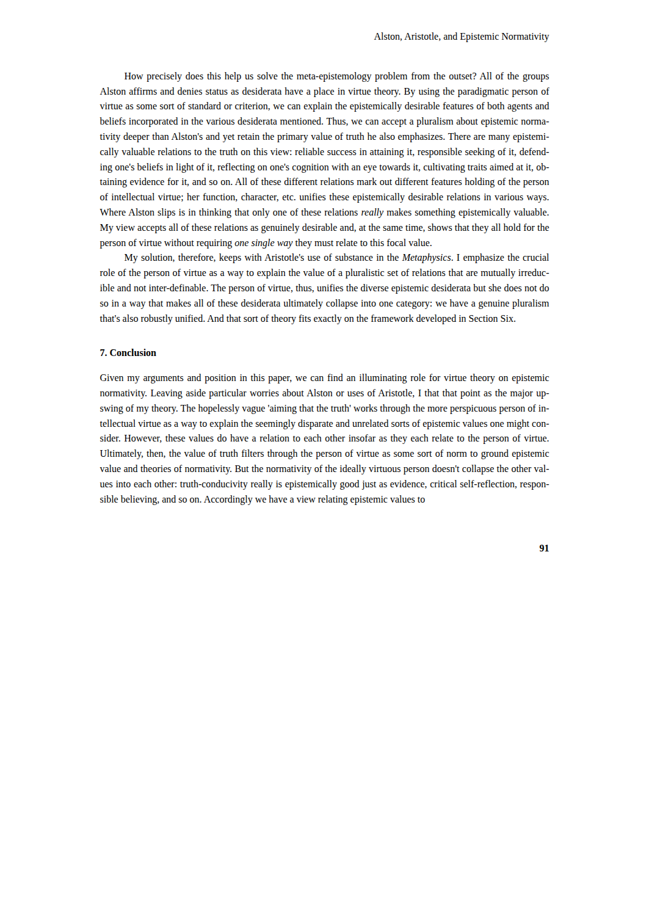Alston, Aristotle, and Epistemic Normativity
How precisely does this help us solve the meta-epistemology problem from the outset? All of the groups Alston affirms and denies status as desiderata have a place in virtue theory. By using the paradigmatic person of virtue as some sort of standard or criterion, we can explain the epistemically desirable features of both agents and beliefs incorporated in the various desiderata mentioned. Thus, we can accept a pluralism about epistemic normativity deeper than Alston's and yet retain the primary value of truth he also emphasizes. There are many epistemically valuable relations to the truth on this view: reliable success in attaining it, responsible seeking of it, defending one's beliefs in light of it, reflecting on one's cognition with an eye towards it, cultivating traits aimed at it, obtaining evidence for it, and so on. All of these different relations mark out different features holding of the person of intellectual virtue; her function, character, etc. unifies these epistemically desirable relations in various ways. Where Alston slips is in thinking that only one of these relations really makes something epistemically valuable. My view accepts all of these relations as genuinely desirable and, at the same time, shows that they all hold for the person of virtue without requiring one single way they must relate to this focal value.
My solution, therefore, keeps with Aristotle's use of substance in the Metaphysics. I emphasize the crucial role of the person of virtue as a way to explain the value of a pluralistic set of relations that are mutually irreducible and not inter-definable. The person of virtue, thus, unifies the diverse epistemic desiderata but she does not do so in a way that makes all of these desiderata ultimately collapse into one category: we have a genuine pluralism that's also robustly unified. And that sort of theory fits exactly on the framework developed in Section Six.
7. Conclusion
Given my arguments and position in this paper, we can find an illuminating role for virtue theory on epistemic normativity. Leaving aside particular worries about Alston or uses of Aristotle, I that that point as the major upswing of my theory. The hopelessly vague 'aiming that the truth' works through the more perspicuous person of intellectual virtue as a way to explain the seemingly disparate and unrelated sorts of epistemic values one might consider. However, these values do have a relation to each other insofar as they each relate to the person of virtue. Ultimately, then, the value of truth filters through the person of virtue as some sort of norm to ground epistemic value and theories of normativity. But the normativity of the ideally virtuous person doesn't collapse the other values into each other: truth-conducivity really is epistemically good just as evidence, critical self-reflection, responsible believing, and so on. Accordingly we have a view relating epistemic values to
91